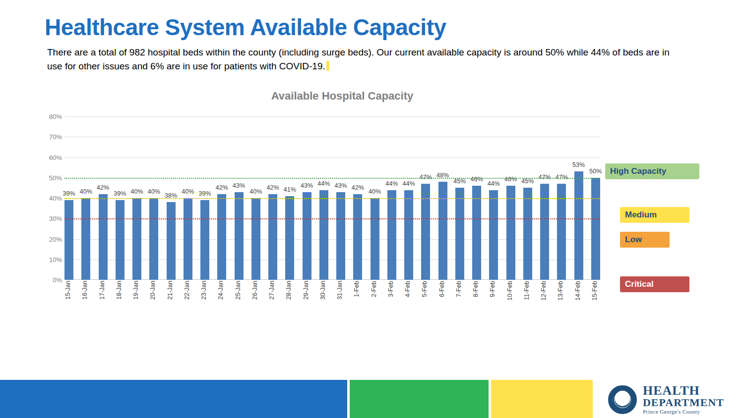Healthcare System Available Capacity
There are a total of 982 hospital beds within the county (including surge beds). Our current available capacity is around 50% while 44% of beds are in use for other issues and 6% are in use for patients with COVID-19.
Available Hospital Capacity
80% 70% 60% 50% 40% 30% 20% 10% 0%
39%
40%
42%
39%
40%
40%
38%
40%
39%
42%
43%
40%
42%
41%
43%
44%
43%
42%
40%
44%
44%
47%
48%
45%
46%
44%
46%
45%
47%
47%
53%
50%
15-Jan 16-Jan 17-Jan 18-Jan 19-Jan 20-Jan 21-Jan 22-Jan 23-Jan 24-Jan 25-Jan 26-Jan 27-Jan 28-Jan 29-Jan 30-Jan 31-Jan 1-Feb 2-Feb 3-Feb 4-Feb 5-Feb 6-Feb 7-Feb 8-Feb 9-Feb 10-Feb 11-Feb 12-Feb 13-Feb 14-Feb 15-Feb
High Capacity
Medium
Low
Critical
HEALTH
DEPARTMENT
Prince George's County